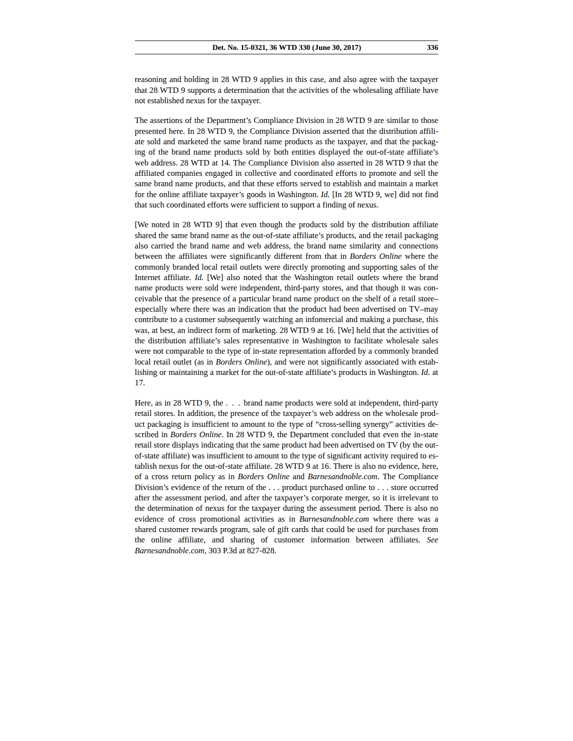Det. No. 15-0321, 36 WTD 330 (June 30, 2017) 336
reasoning and holding in 28 WTD 9 applies in this case, and also agree with the taxpayer that 28 WTD 9 supports a determination that the activities of the wholesaling affiliate have not established nexus for the taxpayer.
The assertions of the Department’s Compliance Division in 28 WTD 9 are similar to those presented here. In 28 WTD 9, the Compliance Division asserted that the distribution affiliate sold and marketed the same brand name products as the taxpayer, and that the packaging of the brand name products sold by both entities displayed the out-of-state affiliate’s web address. 28 WTD at 14. The Compliance Division also asserted in 28 WTD 9 that the affiliated companies engaged in collective and coordinated efforts to promote and sell the same brand name products, and that these efforts served to establish and maintain a market for the online affiliate taxpayer’s goods in Washington. Id. [In 28 WTD 9, we] did not find that such coordinated efforts were sufficient to support a finding of nexus.
[We noted in 28 WTD 9] that even though the products sold by the distribution affiliate shared the same brand name as the out-of-state affiliate’s products, and the retail packaging also carried the brand name and web address, the brand name similarity and connections between the affiliates were significantly different from that in Borders Online where the commonly branded local retail outlets were directly promoting and supporting sales of the Internet affiliate. Id. [We] also noted that the Washington retail outlets where the brand name products were sold were independent, third-party stores, and that though it was conceivable that the presence of a particular brand name product on the shelf of a retail store–especially where there was an indication that the product had been advertised on TV–may contribute to a customer subsequently watching an infomercial and making a purchase, this was, at best, an indirect form of marketing. 28 WTD 9 at 16. [We] held that the activities of the distribution affiliate’s sales representative in Washington to facilitate wholesale sales were not comparable to the type of in-state representation afforded by a commonly branded local retail outlet (as in Borders Online), and were not significantly associated with establishing or maintaining a market for the out-of-state affiliate’s products in Washington. Id. at 17.
Here, as in 28 WTD 9, the . . . brand name products were sold at independent, third-party retail stores. In addition, the presence of the taxpayer’s web address on the wholesale product packaging is insufficient to amount to the type of “cross-selling synergy” activities described in Borders Online. In 28 WTD 9, the Department concluded that even the in-state retail store displays indicating that the same product had been advertised on TV (by the out-of-state affiliate) was insufficient to amount to the type of significant activity required to establish nexus for the out-of-state affiliate. 28 WTD 9 at 16. There is also no evidence, here, of a cross return policy as in Borders Online and Barnesandnoble.com. The Compliance Division’s evidence of the return of the . . . product purchased online to . . . store occurred after the assessment period, and after the taxpayer’s corporate merger, so it is irrelevant to the determination of nexus for the taxpayer during the assessment period. There is also no evidence of cross promotional activities as in Barnesandnoble.com where there was a shared customer rewards program, sale of gift cards that could be used for purchases from the online affiliate, and sharing of customer information between affiliates. See Barnesandnoble.com, 303 P.3d at 827-828.